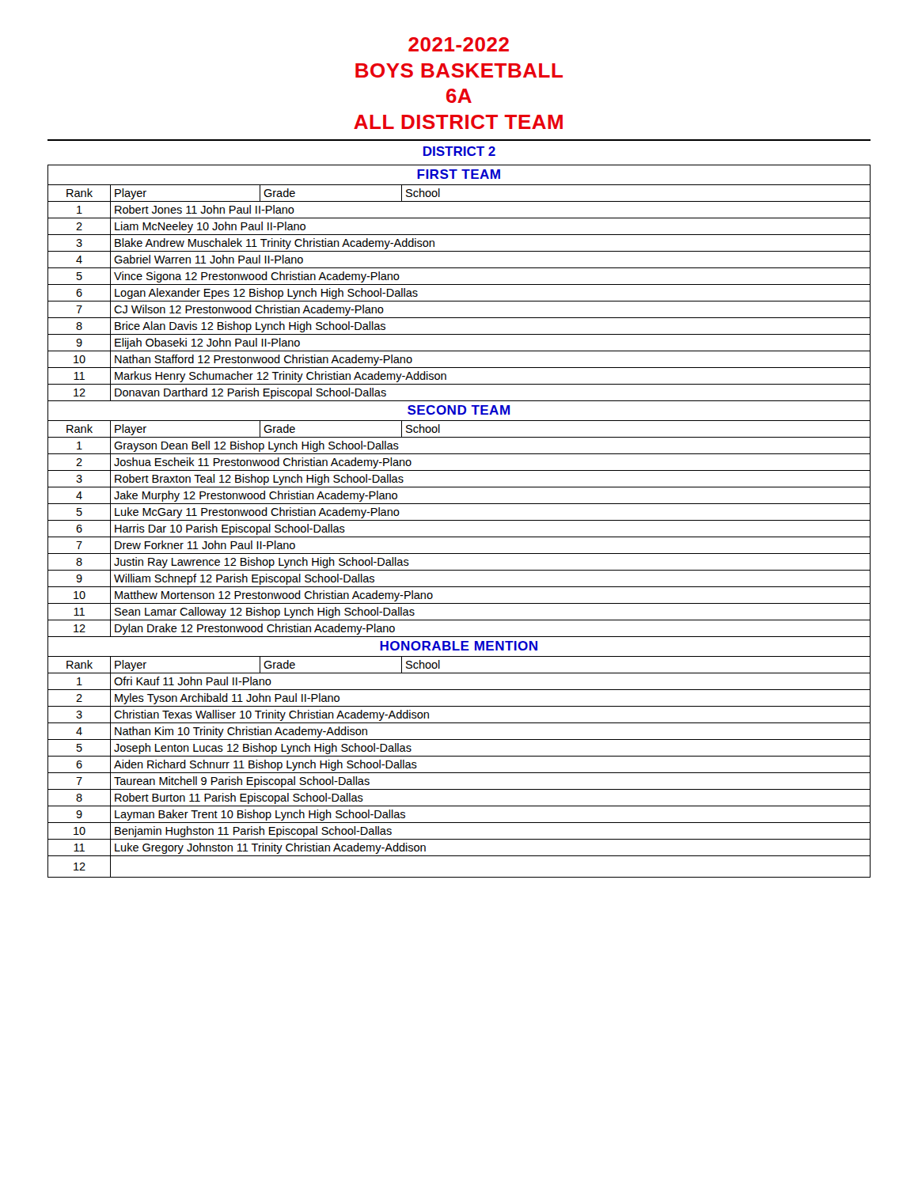2021-2022
BOYS BASKETBALL
6A
ALL DISTRICT TEAM
DISTRICT 2
| FIRST TEAM |
| Rank | Player | Grade | School |
| 1 | Robert Jones 11 John Paul II-Plano |
| 2 | Liam McNeeley 10 John Paul II-Plano |
| 3 | Blake Andrew Muschalek 11 Trinity Christian Academy-Addison |
| 4 | Gabriel Warren 11 John Paul II-Plano |
| 5 | Vince Sigona 12 Prestonwood Christian Academy-Plano |
| 6 | Logan Alexander Epes 12 Bishop Lynch High School-Dallas |
| 7 | CJ Wilson 12 Prestonwood Christian Academy-Plano |
| 8 | Brice Alan Davis 12 Bishop Lynch High School-Dallas |
| 9 | Elijah Obaseki 12 John Paul II-Plano |
| 10 | Nathan Stafford 12 Prestonwood Christian Academy-Plano |
| 11 | Markus Henry Schumacher 12 Trinity Christian Academy-Addison |
| 12 | Donavan Darthard 12 Parish Episcopal School-Dallas |
| SECOND TEAM |
| Rank | Player | Grade | School |
| 1 | Grayson Dean Bell 12 Bishop Lynch High School-Dallas |
| 2 | Joshua Escheik 11 Prestonwood Christian Academy-Plano |
| 3 | Robert Braxton Teal 12 Bishop Lynch High School-Dallas |
| 4 | Jake Murphy 12 Prestonwood Christian Academy-Plano |
| 5 | Luke McGary 11 Prestonwood Christian Academy-Plano |
| 6 | Harris Dar 10 Parish Episcopal School-Dallas |
| 7 | Drew Forkner 11 John Paul II-Plano |
| 8 | Justin Ray Lawrence 12 Bishop Lynch High School-Dallas |
| 9 | William Schnepf 12 Parish Episcopal School-Dallas |
| 10 | Matthew Mortenson 12 Prestonwood Christian Academy-Plano |
| 11 | Sean Lamar Calloway 12 Bishop Lynch High School-Dallas |
| 12 | Dylan Drake 12 Prestonwood Christian Academy-Plano |
| HONORABLE MENTION |
| Rank | Player | Grade | School |
| 1 | Ofri Kauf 11 John Paul II-Plano |
| 2 | Myles Tyson Archibald 11 John Paul II-Plano |
| 3 | Christian Texas Walliser 10 Trinity Christian Academy-Addison |
| 4 | Nathan Kim 10 Trinity Christian Academy-Addison |
| 5 | Joseph Lenton Lucas 12 Bishop Lynch High School-Dallas |
| 6 | Aiden Richard Schnurr 11 Bishop Lynch High School-Dallas |
| 7 | Taurean Mitchell 9 Parish Episcopal School-Dallas |
| 8 | Robert Burton 11 Parish Episcopal School-Dallas |
| 9 | Layman Baker Trent 10 Bishop Lynch High School-Dallas |
| 10 | Benjamin Hughston 11 Parish Episcopal School-Dallas |
| 11 | Luke Gregory Johnston 11 Trinity Christian Academy-Addison |
| 12 | |